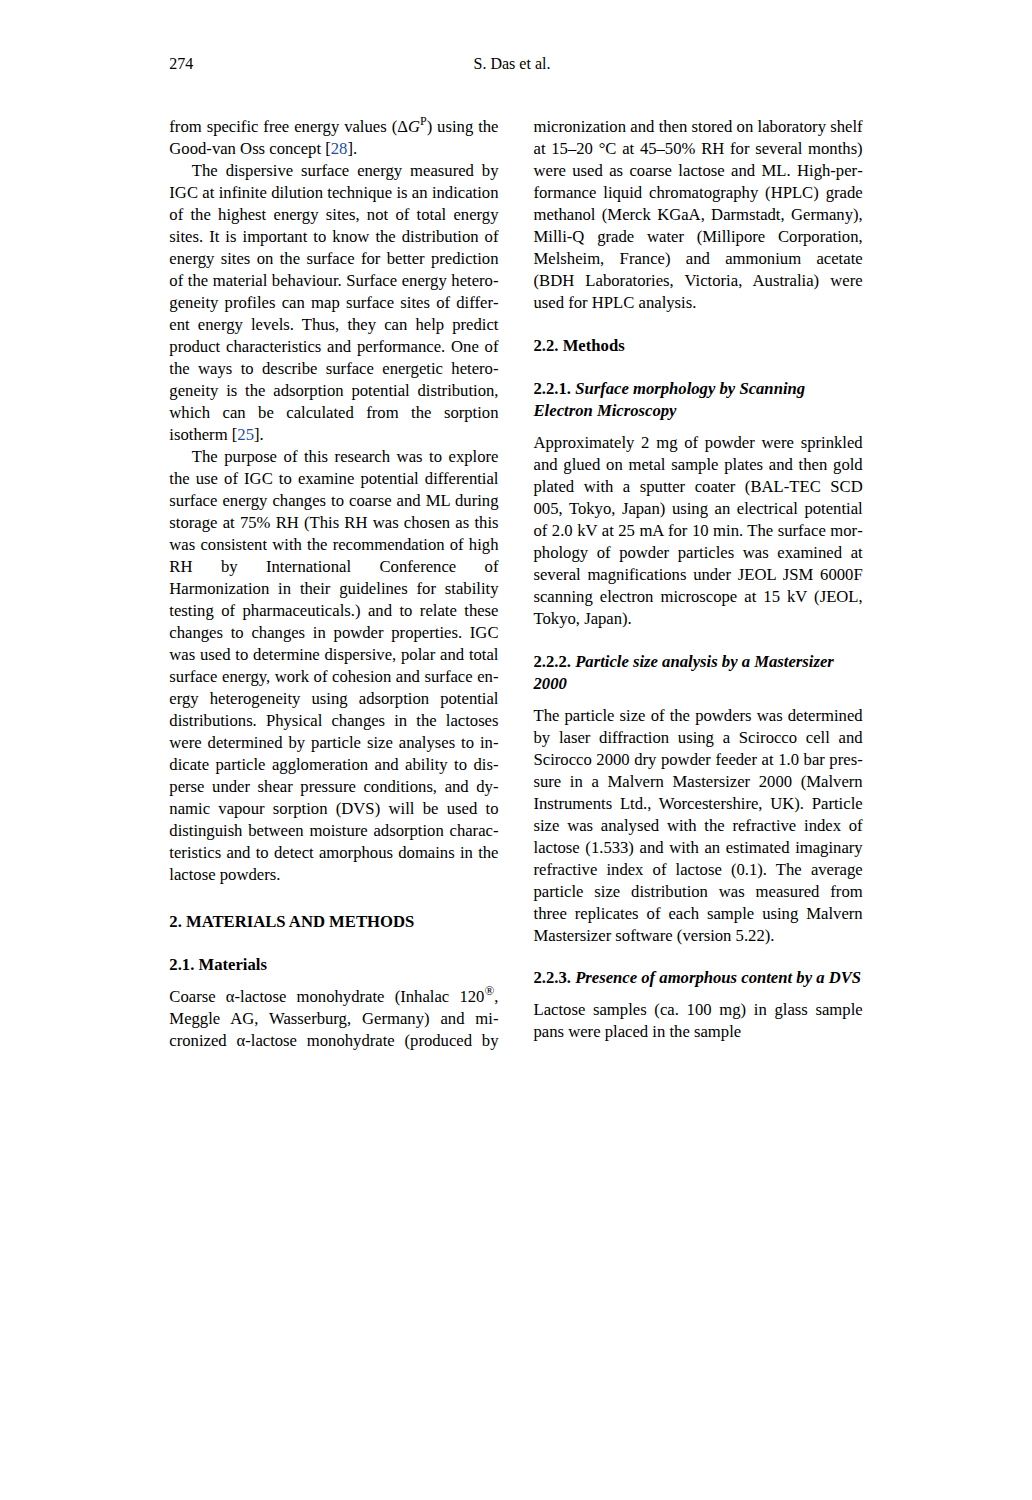274 S. Das et al.
from specific free energy values (ΔGP) using the Good-van Oss concept [28].
The dispersive surface energy measured by IGC at infinite dilution technique is an indication of the highest energy sites, not of total energy sites. It is important to know the distribution of energy sites on the surface for better prediction of the material behaviour. Surface energy heterogeneity profiles can map surface sites of different energy levels. Thus, they can help predict product characteristics and performance. One of the ways to describe surface energetic heterogeneity is the adsorption potential distribution, which can be calculated from the sorption isotherm [25].
The purpose of this research was to explore the use of IGC to examine potential differential surface energy changes to coarse and ML during storage at 75% RH (This RH was chosen as this was consistent with the recommendation of high RH by International Conference of Harmonization in their guidelines for stability testing of pharmaceuticals.) and to relate these changes to changes in powder properties. IGC was used to determine dispersive, polar and total surface energy, work of cohesion and surface energy heterogeneity using adsorption potential distributions. Physical changes in the lactoses were determined by particle size analyses to indicate particle agglomeration and ability to disperse under shear pressure conditions, and dynamic vapour sorption (DVS) will be used to distinguish between moisture adsorption characteristics and to detect amorphous domains in the lactose powders.
2. MATERIALS AND METHODS
2.1. Materials
Coarse α-lactose monohydrate (Inhalac 120®, Meggle AG, Wasserburg, Germany) and micronized α-lactose monohydrate (produced by micronization and then stored on laboratory shelf at 15–20 °C at 45–50% RH for several months) were used as coarse lactose and ML. High-performance liquid chromatography (HPLC) grade methanol (Merck KGaA, Darmstadt, Germany), Milli-Q grade water (Millipore Corporation, Melsheim, France) and ammonium acetate (BDH Laboratories, Victoria, Australia) were used for HPLC analysis.
2.2. Methods
2.2.1. Surface morphology by Scanning Electron Microscopy
Approximately 2 mg of powder were sprinkled and glued on metal sample plates and then gold plated with a sputter coater (BAL-TEC SCD 005, Tokyo, Japan) using an electrical potential of 2.0 kV at 25 mA for 10 min. The surface morphology of powder particles was examined at several magnifications under JEOL JSM 6000F scanning electron microscope at 15 kV (JEOL, Tokyo, Japan).
2.2.2. Particle size analysis by a Mastersizer 2000
The particle size of the powders was determined by laser diffraction using a Scirocco cell and Scirocco 2000 dry powder feeder at 1.0 bar pressure in a Malvern Mastersizer 2000 (Malvern Instruments Ltd., Worcestershire, UK). Particle size was analysed with the refractive index of lactose (1.533) and with an estimated imaginary refractive index of lactose (0.1). The average particle size distribution was measured from three replicates of each sample using Malvern Mastersizer software (version 5.22).
2.2.3. Presence of amorphous content by a DVS
Lactose samples (ca. 100 mg) in glass sample pans were placed in the sample